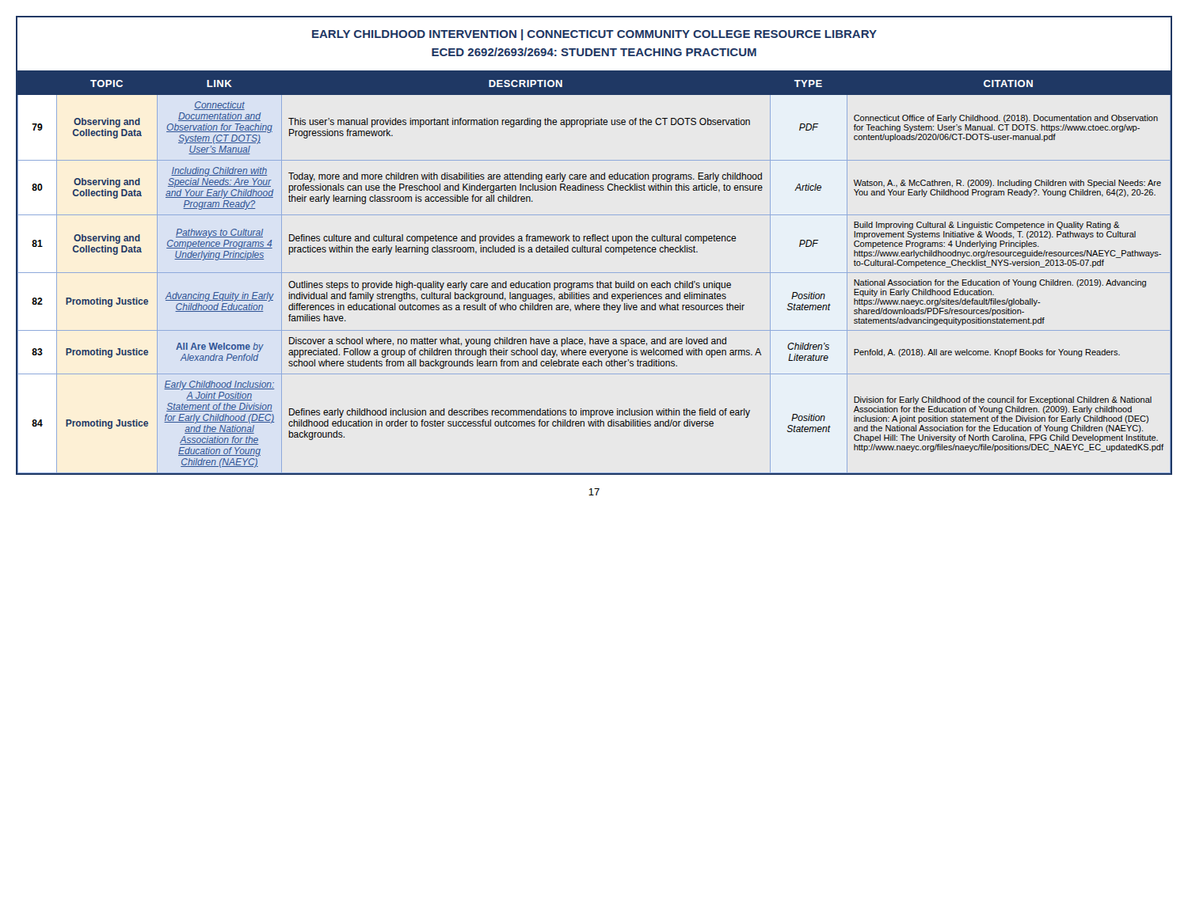EARLY CHILDHOOD INTERVENTION | CONNECTICUT COMMUNITY COLLEGE RESOURCE LIBRARY ECED 2692/2693/2694: STUDENT TEACHING PRACTICUM
| | TOPIC | LINK | DESCRIPTION | TYPE | CITATION |
| --- | --- | --- | --- | --- | --- |
| 79 | Observing and Collecting Data | Connecticut Documentation and Observation for Teaching System (CT DOTS) User’s Manual | This user’s manual provides important information regarding the appropriate use of the CT DOTS Observation Progressions framework. | PDF | Connecticut Office of Early Childhood. (2018). Documentation and Observation for Teaching System: User’s Manual. CT DOTS. https://www.ctoec.org/wp-content/uploads/2020/06/CT-DOTS-user-manual.pdf |
| 80 | Observing and Collecting Data | Including Children with Special Needs: Are Your and Your Early Childhood Program Ready? | Today, more and more children with disabilities are attending early care and education programs. Early childhood professionals can use the Preschool and Kindergarten Inclusion Readiness Checklist within this article, to ensure their early learning classroom is accessible for all children. | Article | Watson, A., & McCathren, R. (2009). Including Children with Special Needs: Are You and Your Early Childhood Program Ready?. Young Children, 64(2), 20-26. |
| 81 | Observing and Collecting Data | Pathways to Cultural Competence Programs 4 Underlying Principles | Defines culture and cultural competence and provides a framework to reflect upon the cultural competence practices within the early learning classroom, included is a detailed cultural competence checklist. | PDF | Build Improving Cultural & Linguistic Competence in Quality Rating & Improvement Systems Initiative & Woods, T. (2012). Pathways to Cultural Competence Programs: 4 Underlying Principles. https://www.earlychildhoodnyc.org/resourceguide/resources/NAEYC_Pathways-to-Cultural-Competence_Checklist_NYS-version_2013-05-07.pdf |
| 82 | Promoting Justice | Advancing Equity in Early Childhood Education | Outlines steps to provide high-quality early care and education programs that build on each child’s unique individual and family strengths, cultural background, languages, abilities and experiences and eliminates differences in educational outcomes as a result of who children are, where they live and what resources their families have. | Position Statement | National Association for the Education of Young Children. (2019). Advancing Equity in Early Childhood Education. https://www.naeyc.org/sites/default/files/globally-shared/downloads/PDFs/resources/position-statements/advancingequitypositionstatement.pdf |
| 83 | Promoting Justice | All Are Welcome by Alexandra Penfold | Discover a school where, no matter what, young children have a place, have a space, and are loved and appreciated. Follow a group of children through their school day, where everyone is welcomed with open arms. A school where students from all backgrounds learn from and celebrate each other’s traditions. | Children’s Literature | Penfold, A. (2018). All are welcome. Knopf Books for Young Readers. |
| 84 | Promoting Justice | Early Childhood Inclusion: A Joint Position Statement of the Division for Early Childhood (DEC) and the National Association for the Education of Young Children (NAEYC) | Defines early childhood inclusion and describes recommendations to improve inclusion within the field of early childhood education in order to foster successful outcomes for children with disabilities and/or diverse backgrounds. | Position Statement | Division for Early Childhood of the council for Exceptional Children & National Association for the Education of Young Children. (2009). Early childhood inclusion: A joint position statement of the Division for Early Childhood (DEC) and the National Association for the Education of Young Children (NAEYC). Chapel Hill: The University of North Carolina, FPG Child Development Institute. http://www.naeyc.org/files/naeyc/file/positions/DEC_NAEYC_EC_updatedKS.pdf |
17